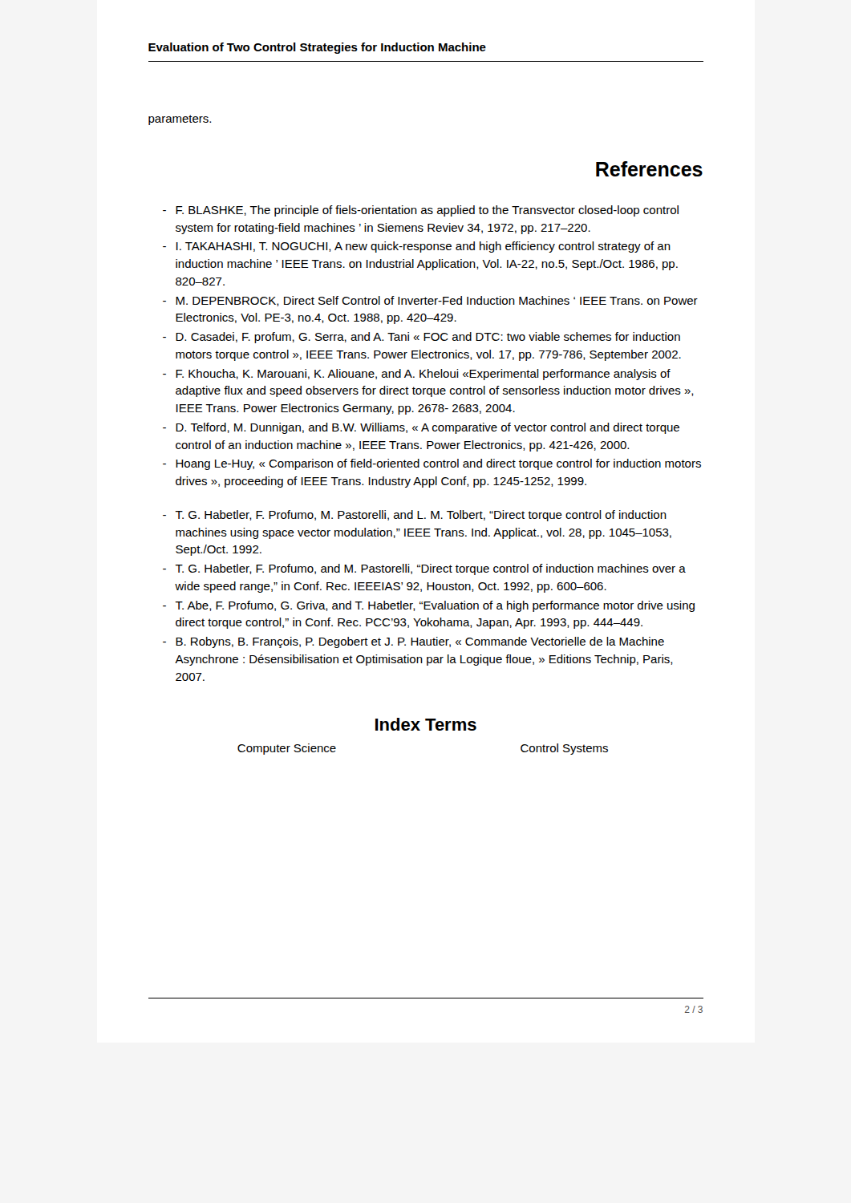Evaluation of Two Control Strategies for Induction Machine
parameters.
References
F. BLASHKE, The principle of fiels-orientation as applied to the Transvector closed-loop control system for rotating-field machines ’ in Siemens Reviev 34, 1972, pp. 217–220.
I. TAKAHASHI, T. NOGUCHI, A new quick-response and high efficiency control strategy of an induction machine ’ IEEE Trans. on Industrial Application, Vol. IA-22, no.5, Sept./Oct. 1986, pp. 820–827.
M. DEPENBROCK, Direct Self Control of Inverter-Fed Induction Machines ‘ IEEE Trans. on Power Electronics, Vol. PE-3, no.4, Oct. 1988, pp. 420–429.
D. Casadei, F. profum, G. Serra, and A. Tani « FOC and DTC: two viable schemes for induction motors torque control », IEEE Trans. Power Electronics, vol. 17, pp. 779-786, September 2002.
F. Khoucha, K. Marouani, K. Aliouane, and A. Kheloui «Experimental performance analysis of adaptive flux and speed observers for direct torque control of sensorless induction motor drives », IEEE Trans. Power Electronics Germany, pp. 2678- 2683, 2004.
D. Telford, M. Dunnigan, and B.W. Williams, « A comparative of vector control and direct torque control of an induction machine », IEEE Trans. Power Electronics, pp. 421-426, 2000.
Hoang Le-Huy, « Comparison of field-oriented control and direct torque control for induction motors drives », proceeding of IEEE Trans. Industry Appl Conf, pp. 1245-1252, 1999.
T. G. Habetler, F. Profumo, M. Pastorelli, and L. M. Tolbert, “Direct torque control of induction machines using space vector modulation,” IEEE Trans. Ind. Applicat., vol. 28, pp. 1045–1053, Sept./Oct. 1992.
T. G. Habetler, F. Profumo, and M. Pastorelli, “Direct torque control of induction machines over a wide speed range,” in Conf. Rec. IEEEIAS’ 92, Houston, Oct. 1992, pp. 600–606.
T. Abe, F. Profumo, G. Griva, and T. Habetler, “Evaluation of a high performance motor drive using direct torque control,” in Conf. Rec. PCC’93, Yokohama, Japan, Apr. 1993, pp. 444–449.
B. Robyns, B. François, P. Degobert et J. P. Hautier, « Commande Vectorielle de la Machine Asynchrone : Désensibilisation et Optimisation par la Logique floue, » Editions Technip, Paris, 2007.
Index Terms
| Computer Science | Control Systems |
2 / 3